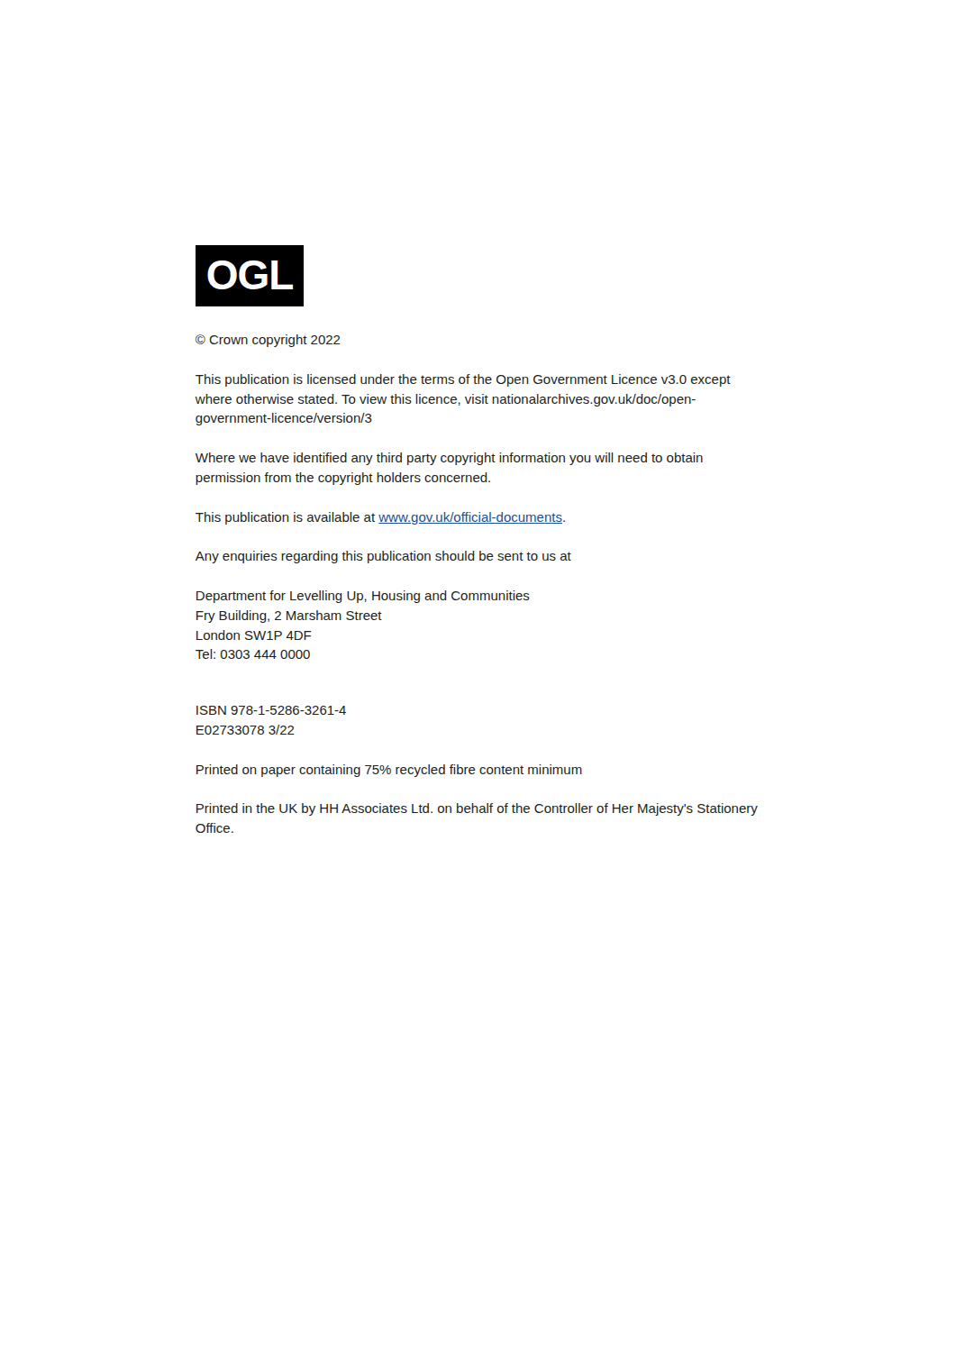OGL
© Crown copyright 2022
This publication is licensed under the terms of the Open Government Licence v3.0 except where otherwise stated. To view this licence, visit nationalarchives.gov.uk/doc/open-government-licence/version/3
Where we have identified any third party copyright information you will need to obtain permission from the copyright holders concerned.
This publication is available at www.gov.uk/official-documents.
Any enquiries regarding this publication should be sent to us at
Department for Levelling Up, Housing and Communities Fry Building, 2 Marsham Street London SW1P 4DF Tel: 0303 444 0000
ISBN 978-1-5286-3261-4 E02733078 3/22
Printed on paper containing 75% recycled fibre content minimum
Printed in the UK by HH Associates Ltd. on behalf of the Controller of Her Majesty's Stationery Office.